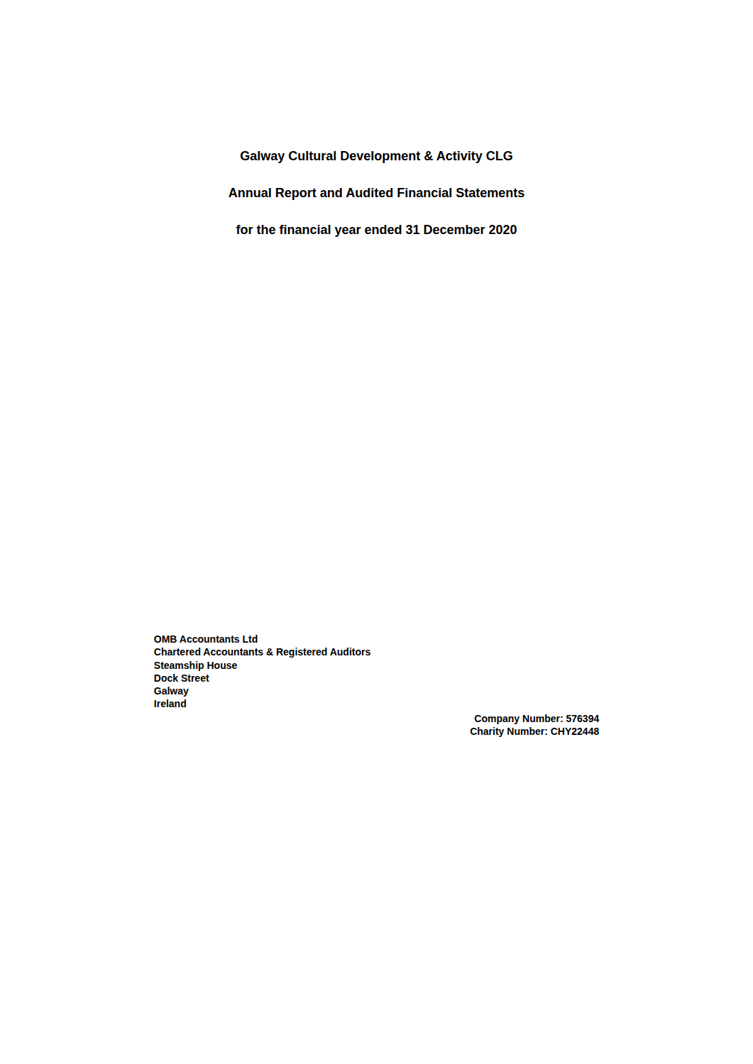Galway Cultural Development & Activity CLG
Annual Report and Audited Financial Statements
for the financial year ended 31 December 2020
OMB Accountants Ltd Chartered Accountants & Registered Auditors Steamship House Dock Street Galway Ireland
Company Number: 576394 Charity Number: CHY22448